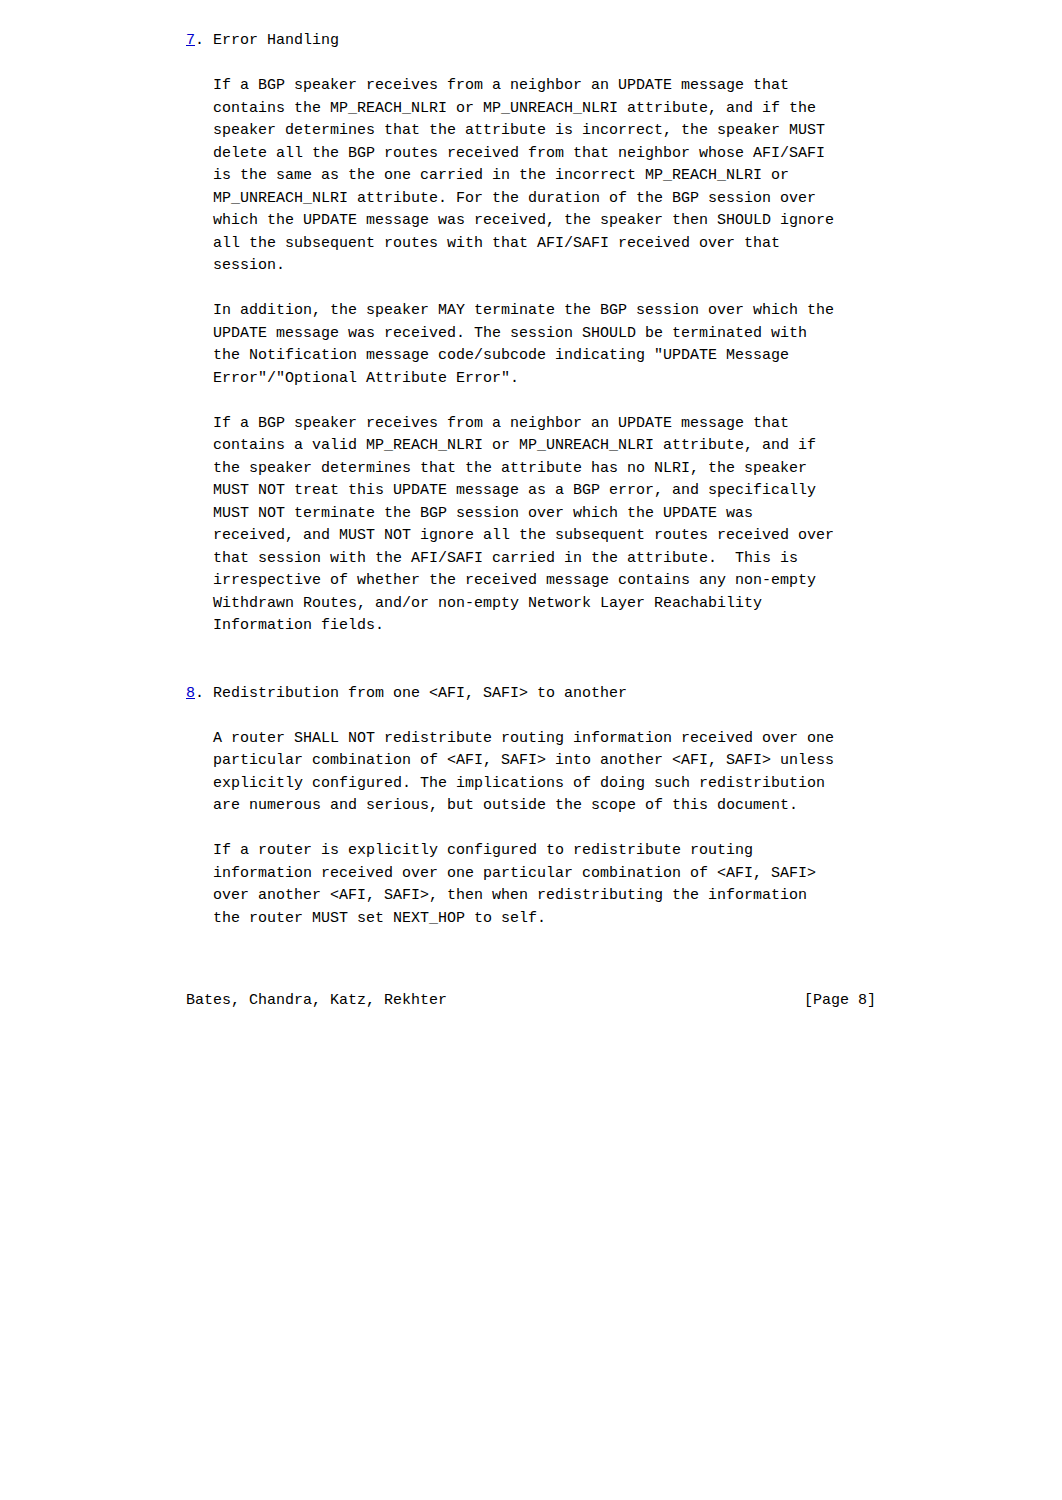7. Error Handling

   If a BGP speaker receives from a neighbor an UPDATE message that
   contains the MP_REACH_NLRI or MP_UNREACH_NLRI attribute, and if the
   speaker determines that the attribute is incorrect, the speaker MUST
   delete all the BGP routes received from that neighbor whose AFI/SAFI
   is the same as the one carried in the incorrect MP_REACH_NLRI or
   MP_UNREACH_NLRI attribute. For the duration of the BGP session over
   which the UPDATE message was received, the speaker then SHOULD ignore
   all the subsequent routes with that AFI/SAFI received over that
   session.

   In addition, the speaker MAY terminate the BGP session over which the
   UPDATE message was received. The session SHOULD be terminated with
   the Notification message code/subcode indicating "UPDATE Message
   Error"/"Optional Attribute Error".

   If a BGP speaker receives from a neighbor an UPDATE message that
   contains a valid MP_REACH_NLRI or MP_UNREACH_NLRI attribute, and if
   the speaker determines that the attribute has no NLRI, the speaker
   MUST NOT treat this UPDATE message as a BGP error, and specifically
   MUST NOT terminate the BGP session over which the UPDATE was
   received, and MUST NOT ignore all the subsequent routes received over
   that session with the AFI/SAFI carried in the attribute.  This is
   irrespective of whether the received message contains any non-empty
   Withdrawn Routes, and/or non-empty Network Layer Reachability
   Information fields.


8. Redistribution from one <AFI, SAFI> to another

   A router SHALL NOT redistribute routing information received over one
   particular combination of <AFI, SAFI> into another <AFI, SAFI> unless
   explicitly configured. The implications of doing such redistribution
   are numerous and serious, but outside the scope of this document.

   If a router is explicitly configured to redistribute routing
   information received over one particular combination of <AFI, SAFI>
   over another <AFI, SAFI>, then when redistributing the information
   the router MUST set NEXT_HOP to self.
Bates, Chandra, Katz, Rekhter [Page 8]